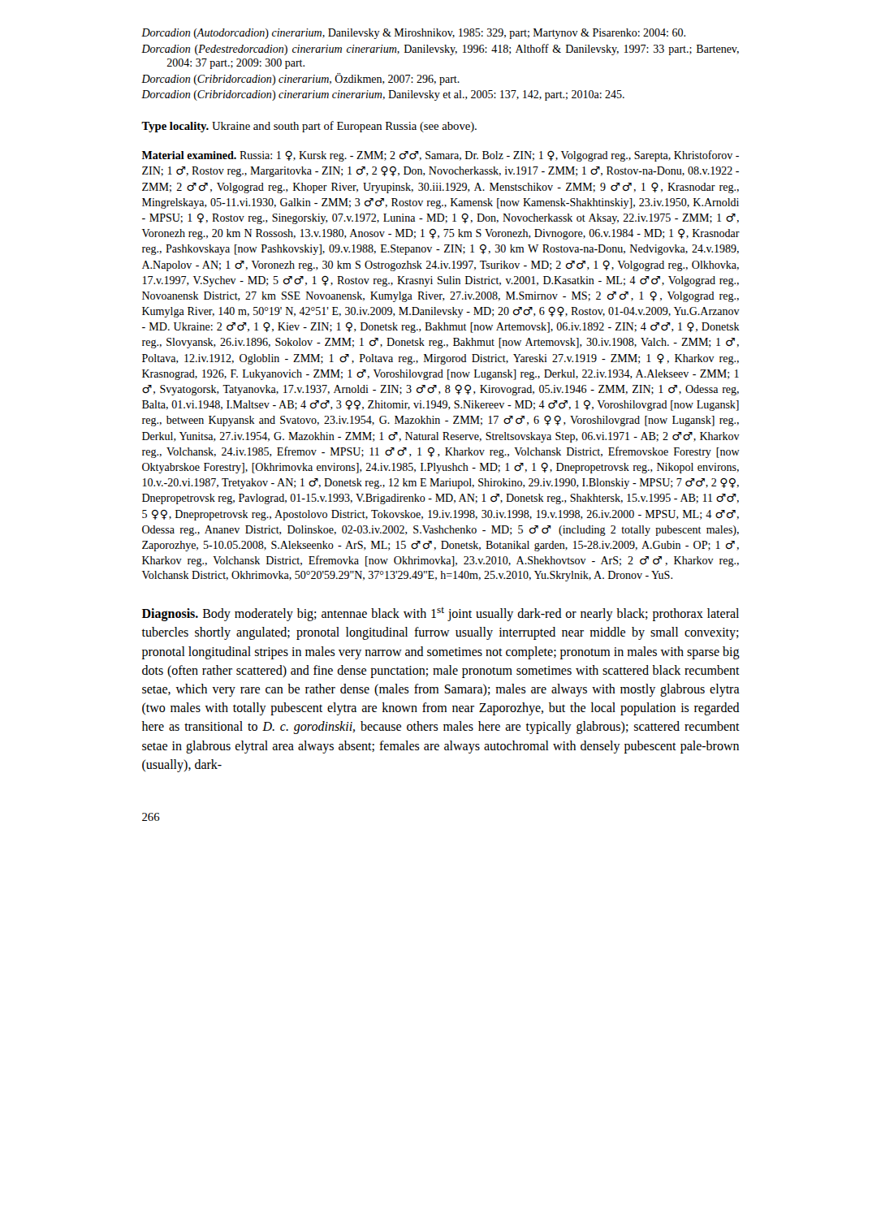Dorcadion (Autodorcadion) cinerarium, Danilevsky & Miroshnikov, 1985: 329, part; Martynov & Pisarenko: 2004: 60.
Dorcadion (Pedestredorcadion) cinerarium cinerarium, Danilevsky, 1996: 418; Althoff & Danilevsky, 1997: 33 part.; Bartenev, 2004: 37 part.; 2009: 300 part.
Dorcadion (Cribridorcadion) cinerarium, Özdikmen, 2007: 296, part.
Dorcadion (Cribridorcadion) cinerarium cinerarium, Danilevsky et al., 2005: 137, 142, part.; 2010a: 245.
Type locality. Ukraine and south part of European Russia (see above).
Material examined. Russia: 1 ♀, Kursk reg. - ZMM; 2 ♂♂, Samara, Dr. Bolz - ZIN; 1 ♀, Volgograd reg., Sarepta, Khristoforov - ZIN; 1 ♂, Rostov reg., Margaritovka - ZIN; 1 ♂, 2 ♀♀, Don, Novocherkassk, iv.1917 - ZMM; 1 ♂, Rostov-na-Donu, 08.v.1922 - ZMM; 2 ♂♂, Volgograd reg., Khoper River, Uryupinsk, 30.iii.1929, A. Menstschikov - ZMM; 9 ♂♂, 1 ♀, Krasnodar reg., Mingrelskaya, 05-11.vi.1930, Galkin - ZMM; 3 ♂♂, Rostov reg., Kamensk [now Kamensk-Shakhtinskiy], 23.iv.1950, K.Arnoldi - MPSU; 1 ♀, Rostov reg., Sinegorskiy, 07.v.1972, Lunina - MD; 1 ♀, Don, Novocherkassk ot Aksay, 22.iv.1975 - ZMM; 1 ♂, Voronezh reg., 20 km N Rossosh, 13.v.1980, Anosov - MD; 1 ♀, 75 km S Voronezh, Divnogore, 06.v.1984 - MD; 1 ♀, Krasnodar reg., Pashkovskaya [now Pashkovskiy], 09.v.1988, E.Stepanov - ZIN; 1 ♀, 30 km W Rostova-na-Donu, Nedvigovka, 24.v.1989, A.Napolov - AN; 1 ♂, Voronezh reg., 30 km S Ostrogozhsk 24.iv.1997, Tsurikov - MD; 2 ♂♂, 1 ♀, Volgograd reg., Olkhovka, 17.v.1997, V.Sychev - MD; 5 ♂♂, 1 ♀, Rostov reg., Krasnyi Sulin District, v.2001, D.Kasatkin - ML; 4 ♂♂, Volgograd reg., Novoanensk District, 27 km SSE Novoanensk, Kumylga River, 27.iv.2008, M.Smirnov - MS; 2 ♂♂, 1 ♀, Volgograd reg., Kumylga River, 140 m, 50°19' N, 42°51' E, 30.iv.2009, M.Danilevsky - MD; 20 ♂♂, 6 ♀♀, Rostov, 01-04.v.2009, Yu.G.Arzanov - MD. Ukraine: 2 ♂♂, 1 ♀, Kiev - ZIN; 1 ♀, Donetsk reg., Bakhmut [now Artemovsk], 06.iv.1892 - ZIN; 4 ♂♂, 1 ♀, Donetsk reg., Slovyansk, 26.iv.1896, Sokolov - ZMM; 1 ♂, Donetsk reg., Bakhmut [now Artemovsk], 30.iv.1908, Valch. - ZMM; 1 ♂, Poltava, 12.iv.1912, Ogloblin - ZMM; 1 ♂, Poltava reg., Mirgorod District, Yareski 27.v.1919 - ZMM; 1 ♀, Kharkov reg., Krasnograd, 1926, F. Lukyanovich - ZMM; 1 ♂, Voroshilovgrad [now Lugansk] reg., Derkul, 22.iv.1934, A.Alekseev - ZMM; 1 ♂, Svyatogorsk, Tatyanovka, 17.v.1937, Arnoldi - ZIN; 3 ♂♂, 8 ♀♀, Kirovograd, 05.iv.1946 - ZMM, ZIN; 1 ♂, Odessa reg, Balta, 01.vi.1948, I.Maltsev - AB; 4 ♂♂, 3 ♀♀, Zhitomir, vi.1949, S.Nikereev - MD; 4 ♂♂, 1 ♀, Voroshilovgrad [now Lugansk] reg., between Kupyansk and Svatovo, 23.iv.1954, G. Mazokhin - ZMM; 17 ♂♂, 6 ♀♀, Voroshilovgrad [now Lugansk] reg., Derkul, Yunitsa, 27.iv.1954, G. Mazokhin - ZMM; 1 ♂, Natural Reserve, Streltsovskaya Step, 06.vi.1971 - AB; 2 ♂♂, Kharkov reg., Volchansk, 24.iv.1985, Efremov - MPSU; 11 ♂♂, 1 ♀, Kharkov reg., Volchansk District, Efremovskoe Forestry [now Oktyabrskoe Forestry], [Okhrimovka environs], 24.iv.1985, I.Plyushch - MD; 1 ♂, 1 ♀, Dnepropetrovsk reg., Nikopol environs, 10.v.-20.vi.1987, Tretyakov - AN; 1 ♂, Donetsk reg., 12 km E Mariupol, Shirokino, 29.iv.1990, I.Blonskiy - MPSU; 7 ♂♂, 2 ♀♀, Dnepropetrovsk reg, Pavlograd, 01-15.v.1993, V.Brigadirenko - MD, AN; 1 ♂, Donetsk reg., Shakhtersk, 15.v.1995 - AB; 11 ♂♂, 5 ♀♀, Dnepropetrovsk reg., Apostolovo District, Tokovskoe, 19.iv.1998, 30.iv.1998, 19.v.1998, 26.iv.2000 - MPSU, ML; 4 ♂♂, Odessa reg., Ananev District, Dolinskoe, 02-03.iv.2002, S.Vashchenko - MD; 5 ♂♂ (including 2 totally pubescent males), Zaporozhye, 5-10.05.2008, S.Alekseenko - ArS, ML; 15 ♂♂, Donetsk, Botanikal garden, 15-28.iv.2009, A.Gubin - OP; 1 ♂, Kharkov reg., Volchansk District, Efremovka [now Okhrimovka], 23.v.2010, A.Shekhovtsov - ArS; 2 ♂♂, Kharkov reg., Volchansk District, Okhrimovka, 50°20'59.29"N, 37°13'29.49"E, h=140m, 25.v.2010, Yu.Skrylnik, A. Dronov - YuS.
Diagnosis. Body moderately big; antennae black with 1st joint usually dark-red or nearly black; prothorax lateral tubercles shortly angulated; pronotal longitudinal furrow usually interrupted near middle by small convexity; pronotal longitudinal stripes in males very narrow and sometimes not complete; pronotum in males with sparse big dots (often rather scattered) and fine dense punctation; male pronotum sometimes with scattered black recumbent setae, which very rare can be rather dense (males from Samara); males are always with mostly glabrous elytra (two males with totally pubescent elytra are known from near Zaporozhye, but the local population is regarded here as transitional to D. c. gorodinskii, because others males here are typically glabrous); scattered recumbent setae in glabrous elytral area always absent; females are always autochromal with densely pubescent pale-brown (usually), dark-
266